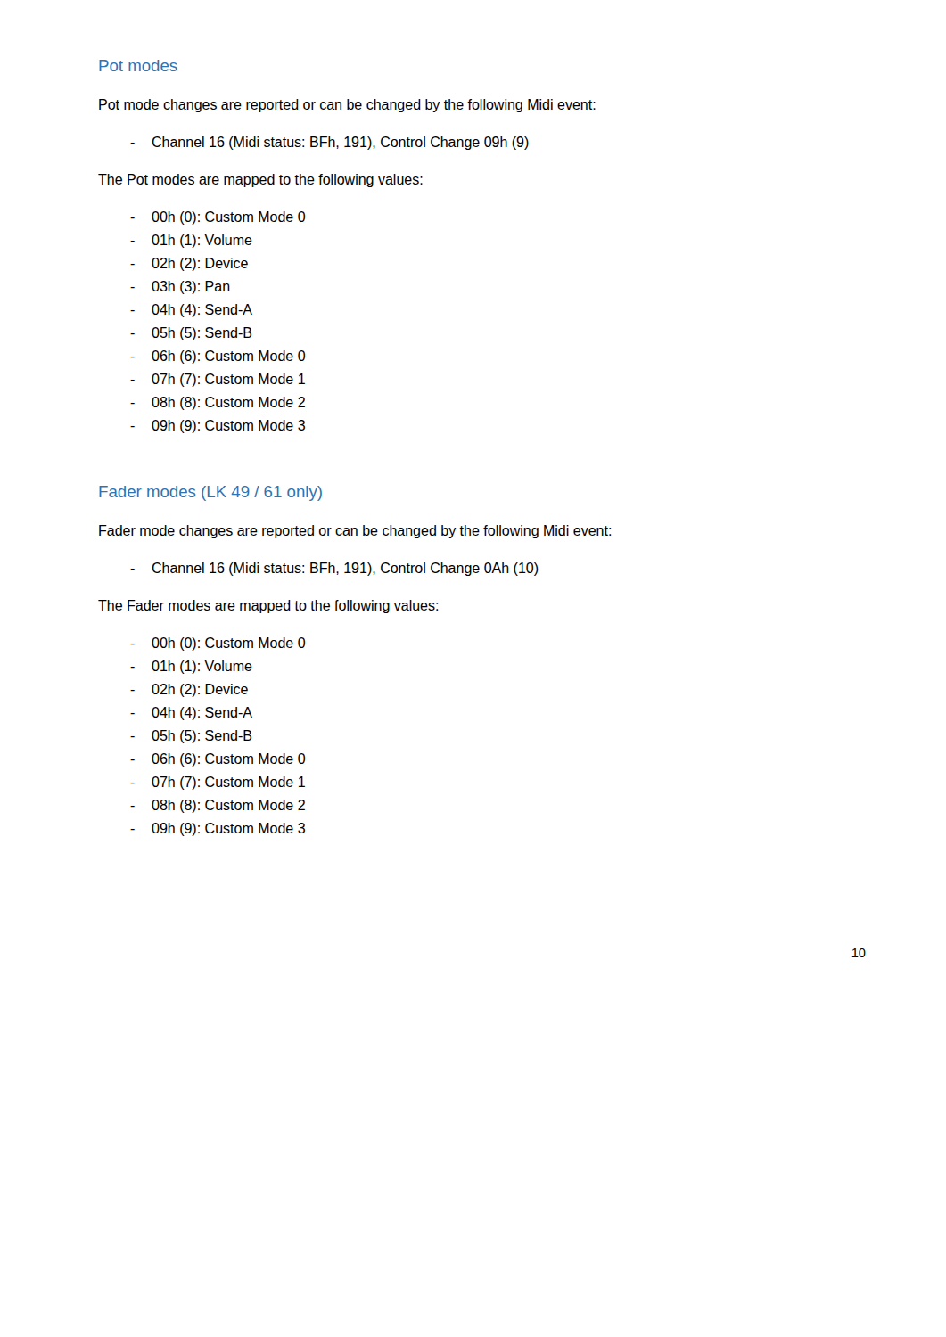Pot modes
Pot mode changes are reported or can be changed by the following Midi event:
Channel 16 (Midi status: BFh, 191), Control Change 09h (9)
The Pot modes are mapped to the following values:
00h (0): Custom Mode 0
01h (1): Volume
02h (2): Device
03h (3): Pan
04h (4): Send-A
05h (5): Send-B
06h (6): Custom Mode 0
07h (7): Custom Mode 1
08h (8): Custom Mode 2
09h (9): Custom Mode 3
Fader modes (LK 49 / 61 only)
Fader mode changes are reported or can be changed by the following Midi event:
Channel 16 (Midi status: BFh, 191), Control Change 0Ah (10)
The Fader modes are mapped to the following values:
00h (0): Custom Mode 0
01h (1): Volume
02h (2): Device
04h (4): Send-A
05h (5): Send-B
06h (6): Custom Mode 0
07h (7): Custom Mode 1
08h (8): Custom Mode 2
09h (9): Custom Mode 3
10